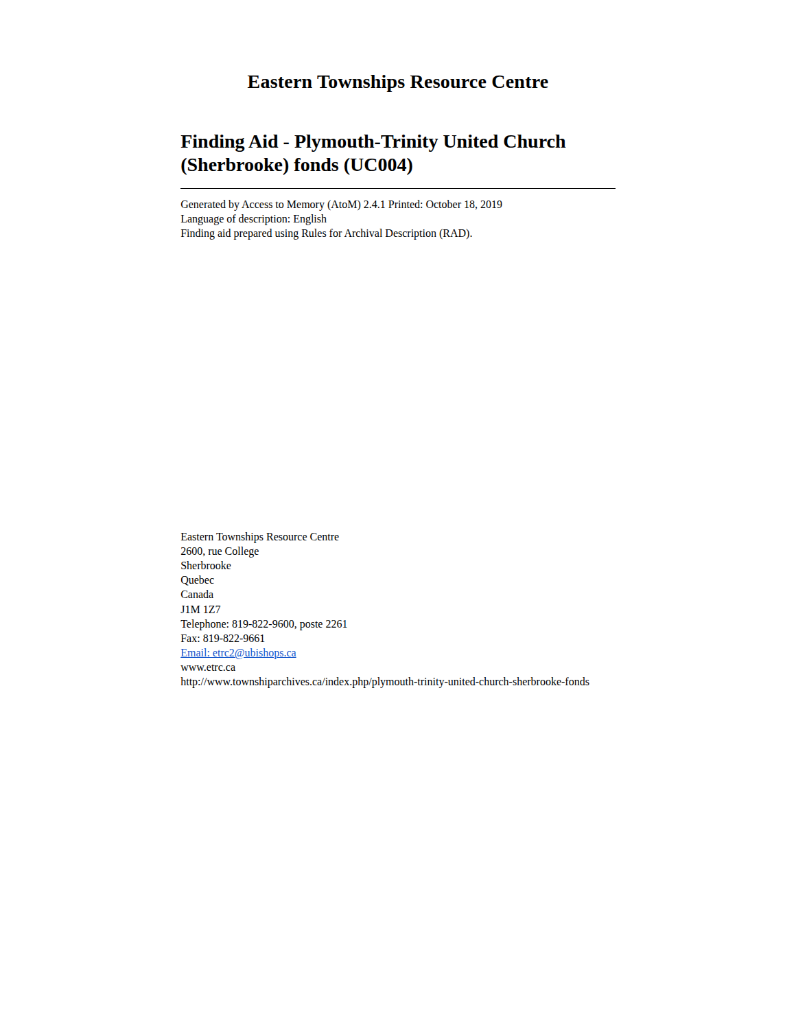Eastern Townships Resource Centre
Finding Aid - Plymouth-Trinity United Church (Sherbrooke) fonds (UC004)
Generated by Access to Memory (AtoM) 2.4.1 Printed: October 18, 2019
Language of description: English
Finding aid prepared using Rules for Archival Description (RAD).
Eastern Townships Resource Centre
2600, rue College
Sherbrooke
Quebec
Canada
J1M 1Z7
Telephone: 819-822-9600, poste 2261
Fax: 819-822-9661
Email: etrc2@ubishops.ca
www.etrc.ca
http://www.townshiparchives.ca/index.php/plymouth-trinity-united-church-sherbrooke-fonds